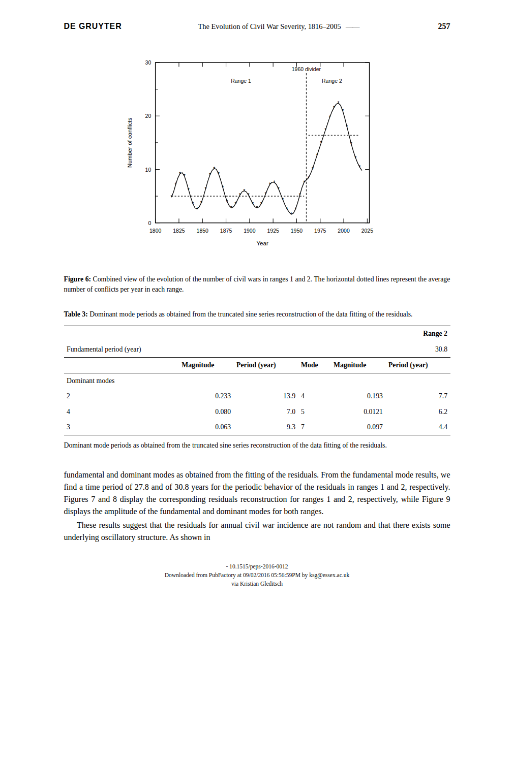DE GRUYTER
The Evolution of Civil War Severity, 1816–2005 ——
257
30 20 10 0 1800 1825 1850 1875 1900 1925 1950 1975 2000 2025 Year Number of conflicts 1960 divider Range 1 Range 2 *** *** *** *** *** *** *** *** *** *** *** *** *** *** ***
Figure 6: Combined view of the evolution of the number of civil wars in ranges 1 and 2. The horizontal dotted lines represent the average number of conflicts per year in each range.
Table 3: Dominant mode periods as obtained from the truncated sine series reconstruction of the data fitting of the residuals.
| | | | | | Range 2 |
| Fundamental period (year) | | | | | 30.8 |
| | Magnitude | Period (year) | Mode | Magnitude | Period (year) |
| Dominant modes | | | | | |
| 2 | 0.233 | 13.9 | 4 | 0.193 | 7.7 |
| 4 | 0.080 | 7.0 | 5 | 0.0121 | 6.2 |
| 3 | 0.063 | 9.3 | 7 | 0.097 | 4.4 |
Dominant mode periods as obtained from the truncated sine series reconstruction of the data fitting of the residuals.
fundamental and dominant modes as obtained from the fitting of the residuals. From the fundamental mode results, we find a time period of 27.8 and of 30.8 years for the periodic behavior of the residuals in ranges 1 and 2, respectively. Figures 7 and 8 display the corresponding residuals reconstruction for ranges 1 and 2, respectively, while Figure 9 displays the amplitude of the fundamental and dominant modes for both ranges.
These results suggest that the residuals for annual civil war incidence are not random and that there exists some underlying oscillatory structure. As shown in
- 10.1515/peps-2016-0012 Downloaded from PubFactory at 09/02/2016 05:56:59PM by ksg@essex.ac.uk
via Kristian Gleditsch